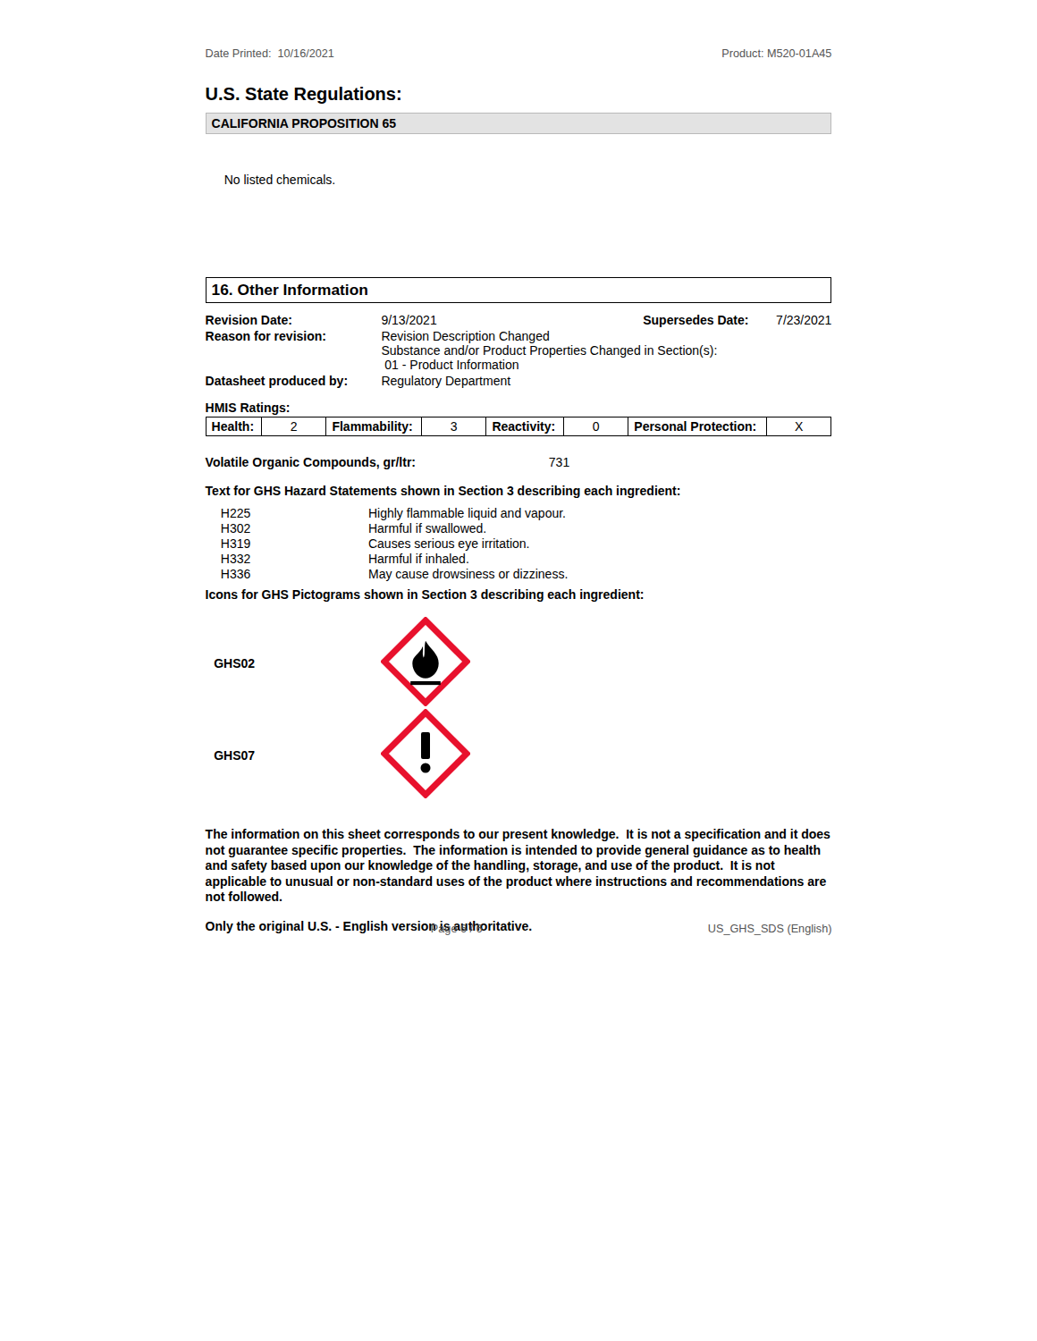Date Printed: 10/16/2021
Product: M520-01A45
U.S. State Regulations:
CALIFORNIA PROPOSITION 65
No listed chemicals.
16. Other Information
| Revision Date: | 9/13/2021 | Supersedes Date: | 7/23/2021 |
| Reason for revision: | Revision Description Changed Substance and/or Product Properties Changed in Section(s): 01 - Product Information |
| Datasheet produced by: | Regulatory Department |
HMIS Ratings:
| Health: | 2 | Flammability: | 3 | Reactivity: | 0 | Personal Protection: | X |
Volatile Organic Compounds, gr/ltr:731
Text for GHS Hazard Statements shown in Section 3 describing each ingredient:
| H225 | Highly flammable liquid and vapour. |
| H302 | Harmful if swallowed. |
| H319 | Causes serious eye irritation. |
| H332 | Harmful if inhaled. |
| H336 | May cause drowsiness or dizziness. |
Icons for GHS Pictograms shown in Section 3 describing each ingredient:
| GHS02 | |
| GHS07 | |
The information on this sheet corresponds to our present knowledge. It is not a specification and it does not guarantee specific properties. The information is intended to provide general guidance as to health and safety based upon our knowledge of the handling, storage, and use of the product. It is not applicable to unusual or non-standard uses of the product where instructions and recommendations are not followed.
Only the original U.S. - English version is authoritative.
Page 6 / 6
US_GHS_SDS (English)